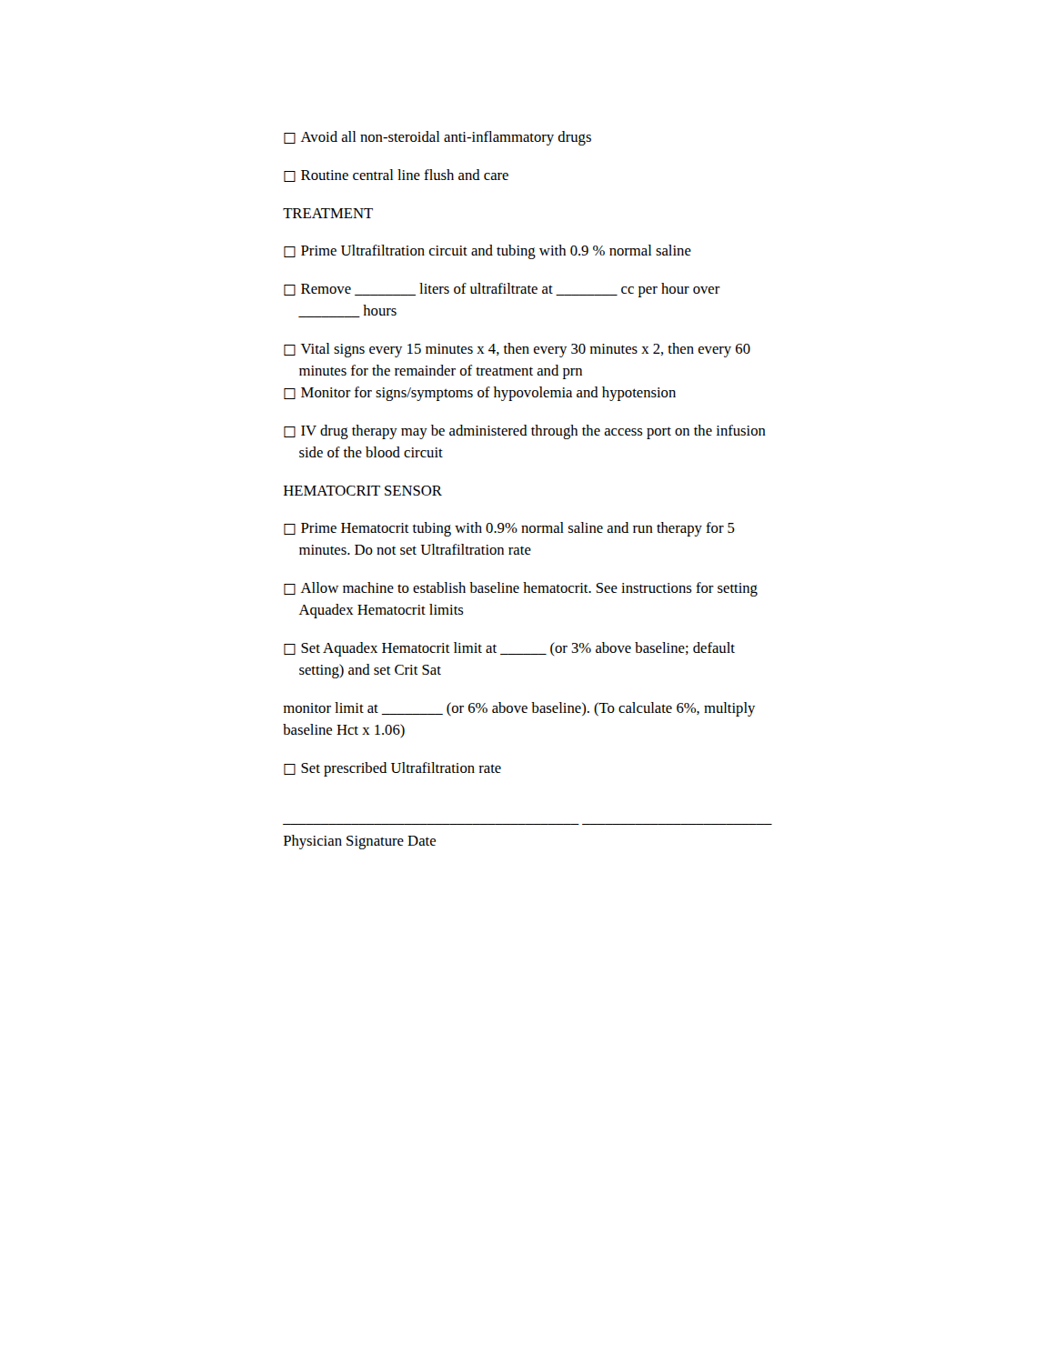Avoid all non-steroidal anti-inflammatory drugs
Routine central line flush and care
TREATMENT
Prime Ultrafiltration circuit and tubing with 0.9 % normal saline
Remove ________ liters of ultrafiltrate at ________ cc per hour over ________ hours
Vital signs every 15 minutes x 4, then every 30 minutes x 2, then every 60 minutes for the remainder of treatment and prn
Monitor for signs/symptoms of hypovolemia and hypotension
IV drug therapy may be administered through the access port on the infusion side of the blood circuit
HEMATOCRIT SENSOR
Prime Hematocrit tubing with 0.9% normal saline and run therapy for 5 minutes. Do not set Ultrafiltration rate
Allow machine to establish baseline hematocrit. See instructions for setting Aquadex Hematocrit limits
Set Aquadex Hematocrit limit at ______ (or 3% above baseline; default setting) and set Crit Sat
monitor limit at ________ (or 6% above baseline). (To calculate 6%, multiply baseline Hct x 1.06)
Set prescribed Ultrafiltration rate
_______________________________________ _________________________
Physician Signature Date